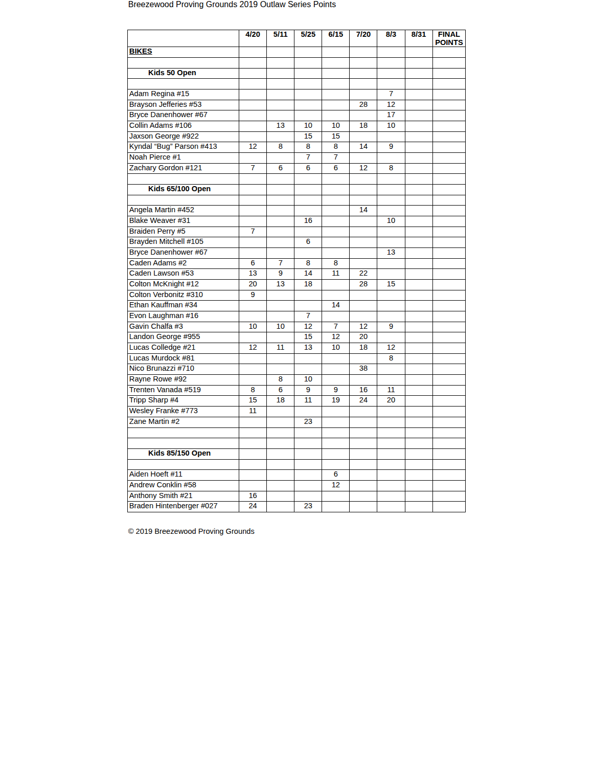Breezewood Proving Grounds 2019 Outlaw Series Points
| | 4/20 | 5/11 | 5/25 | 6/15 | 7/20 | 8/3 | 8/31 | FINAL POINTS |
| BIKES | | | | | | | | |
| Kids 50 Open | | | | | | | | |
| Adam Regina #15 | | | | | | 7 | | |
| Brayson Jefferies #53 | | | | | 28 | 12 | | |
| Bryce Danenhower #67 | | | | | | 17 | | |
| Collin Adams #106 | | 13 | 10 | 10 | 18 | 10 | | |
| Jaxson George #922 | | | 15 | 15 | | | | |
| Kyndal “Bug” Parson #413 | 12 | 8 | 8 | 8 | 14 | 9 | | |
| Noah Pierce #1 | | | 7 | 7 | | | | |
| Zachary Gordon #121 | 7 | 6 | 6 | 6 | 12 | 8 | | |
| Kids 65/100 Open | | | | | | | | |
| Angela Martin #452 | | | | | 14 | | | |
| Blake Weaver #31 | | | 16 | | | 10 | | |
| Braiden Perry #5 | 7 | | | | | | | |
| Brayden Mitchell #105 | | | 6 | | | | | |
| Bryce Danenhower #67 | | | | | | 13 | | |
| Caden Adams #2 | 6 | 7 | 8 | 8 | | | | |
| Caden Lawson #53 | 13 | 9 | 14 | 11 | 22 | | | |
| Colton McKnight #12 | 20 | 13 | 18 | | 28 | 15 | | |
| Colton Verbonitz #310 | 9 | | | | | | | |
| Ethan Kauffman #34 | | | | 14 | | | | |
| Evon Laughman #16 | | | 7 | | | | | |
| Gavin Chalfa #3 | 10 | 10 | 12 | 7 | 12 | 9 | | |
| Landon George #955 | | | 15 | 12 | 20 | | | |
| Lucas Colledge #21 | 12 | 11 | 13 | 10 | 18 | 12 | | |
| Lucas Murdock #81 | | | | | | 8 | | |
| Nico Brunazzi #710 | | | | | 38 | | | |
| Rayne Rowe #92 | | 8 | 10 | | | | | |
| Trenten Vanada #519 | 8 | 6 | 9 | 9 | 16 | 11 | | |
| Tripp Sharp #4 | 15 | 18 | 11 | 19 | 24 | 20 | | |
| Wesley Franke #773 | 11 | | | | | | | |
| Zane Martin #2 | | | 23 | | | | | |
| Kids 85/150 Open | | | | | | | | |
| Aiden Hoeft #11 | | | | 6 | | | | |
| Andrew Conklin #58 | | | | 12 | | | | |
| Anthony Smith #21 | 16 | | | | | | | |
| Braden Hintenberger #027 | 24 | | 23 | | | | | |
© 2019 Breezewood Proving Grounds